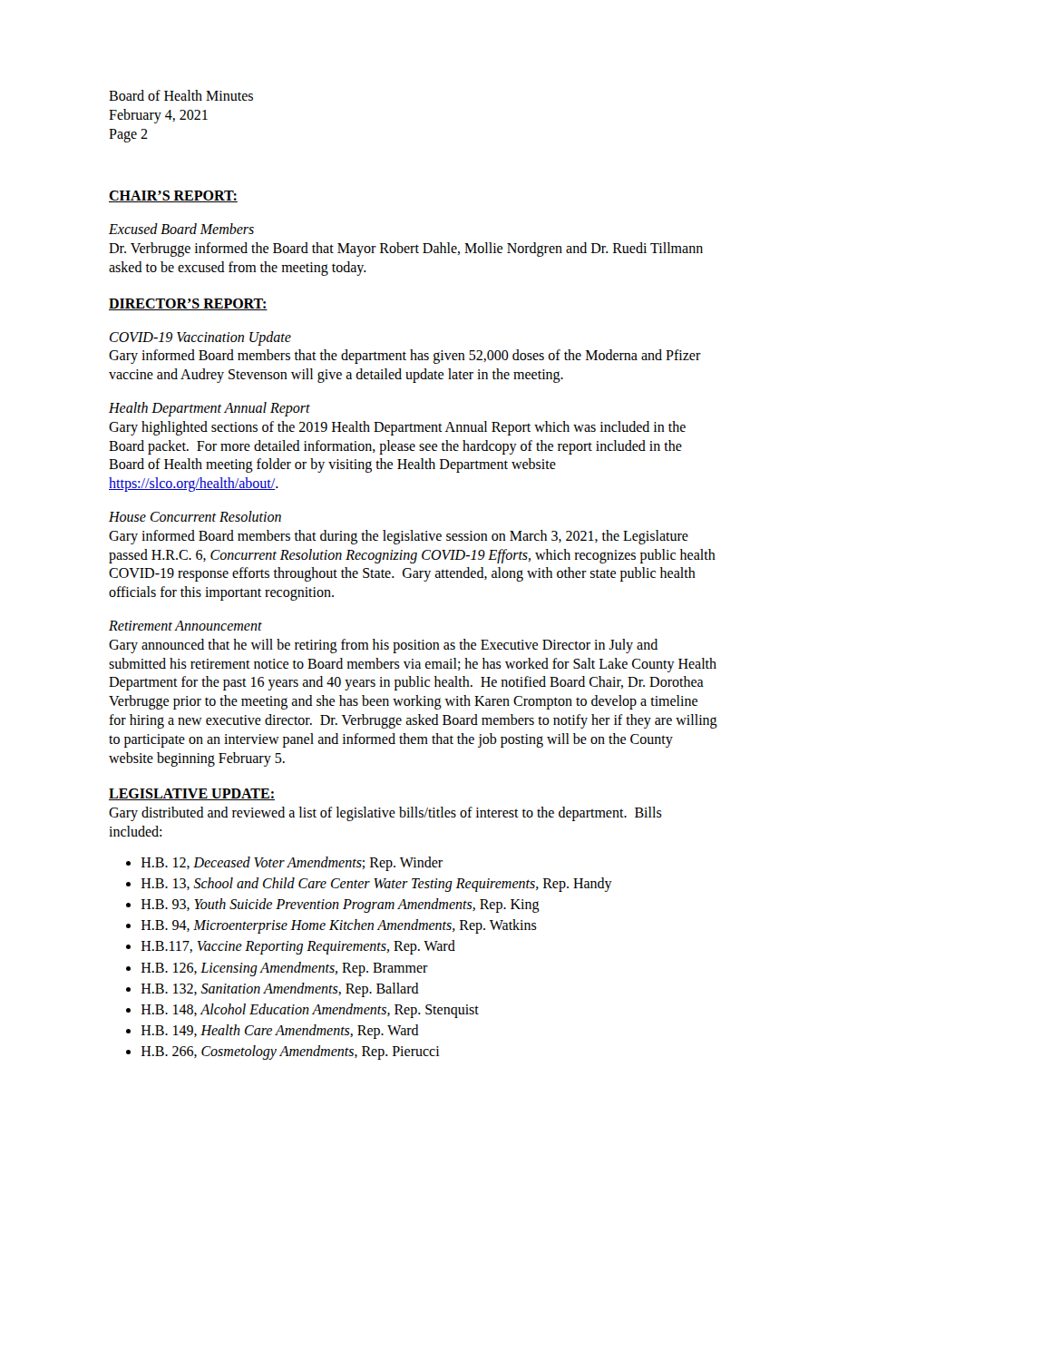Board of Health Minutes
February 4, 2021
Page 2
CHAIR’S REPORT:
Excused Board Members
Dr. Verbrugge informed the Board that Mayor Robert Dahle, Mollie Nordgren and Dr. Ruedi Tillmann asked to be excused from the meeting today.
DIRECTOR’S REPORT:
COVID-19 Vaccination Update
Gary informed Board members that the department has given 52,000 doses of the Moderna and Pfizer vaccine and Audrey Stevenson will give a detailed update later in the meeting.
Health Department Annual Report
Gary highlighted sections of the 2019 Health Department Annual Report which was included in the Board packet. For more detailed information, please see the hardcopy of the report included in the Board of Health meeting folder or by visiting the Health Department website https://slco.org/health/about/.
House Concurrent Resolution
Gary informed Board members that during the legislative session on March 3, 2021, the Legislature passed H.R.C. 6, Concurrent Resolution Recognizing COVID-19 Efforts, which recognizes public health COVID-19 response efforts throughout the State. Gary attended, along with other state public health officials for this important recognition.
Retirement Announcement
Gary announced that he will be retiring from his position as the Executive Director in July and submitted his retirement notice to Board members via email; he has worked for Salt Lake County Health Department for the past 16 years and 40 years in public health. He notified Board Chair, Dr. Dorothea Verbrugge prior to the meeting and she has been working with Karen Crompton to develop a timeline for hiring a new executive director. Dr. Verbrugge asked Board members to notify her if they are willing to participate on an interview panel and informed them that the job posting will be on the County website beginning February 5.
LEGISLATIVE UPDATE:
Gary distributed and reviewed a list of legislative bills/titles of interest to the department. Bills included:
H.B. 12, Deceased Voter Amendments; Rep. Winder
H.B. 13, School and Child Care Center Water Testing Requirements, Rep. Handy
H.B. 93, Youth Suicide Prevention Program Amendments, Rep. King
H.B. 94, Microenterprise Home Kitchen Amendments, Rep. Watkins
H.B.117, Vaccine Reporting Requirements, Rep. Ward
H.B. 126, Licensing Amendments, Rep. Brammer
H.B. 132, Sanitation Amendments, Rep. Ballard
H.B. 148, Alcohol Education Amendments, Rep. Stenquist
H.B. 149, Health Care Amendments, Rep. Ward
H.B. 266, Cosmetology Amendments, Rep. Pierucci